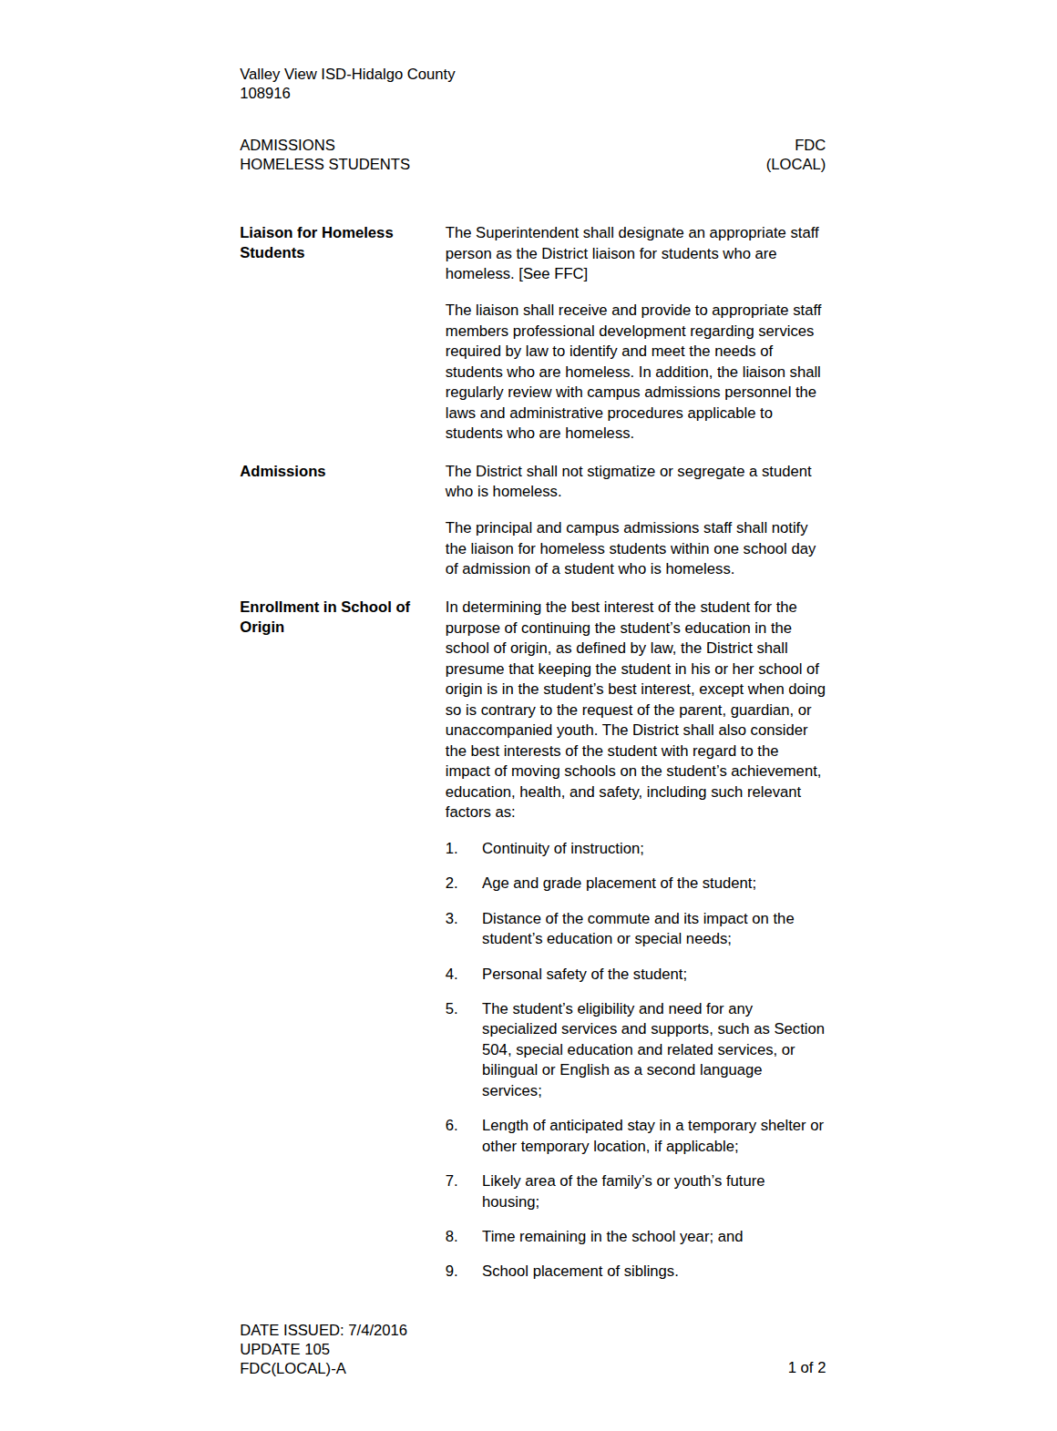Valley View ISD-Hidalgo County
108916
ADMISSIONS
HOMELESS STUDENTS
FDC
(LOCAL)
Liaison for Homeless Students
The Superintendent shall designate an appropriate staff person as the District liaison for students who are homeless. [See FFC]
The liaison shall receive and provide to appropriate staff members professional development regarding services required by law to identify and meet the needs of students who are homeless. In addition, the liaison shall regularly review with campus admissions personnel the laws and administrative procedures applicable to students who are homeless.
Admissions
The District shall not stigmatize or segregate a student who is homeless.
The principal and campus admissions staff shall notify the liaison for homeless students within one school day of admission of a student who is homeless.
Enrollment in School of Origin
In determining the best interest of the student for the purpose of continuing the student’s education in the school of origin, as defined by law, the District shall presume that keeping the student in his or her school of origin is in the student’s best interest, except when doing so is contrary to the request of the parent, guardian, or unaccompanied youth. The District shall also consider the best interests of the student with regard to the impact of moving schools on the student’s achievement, education, health, and safety, including such relevant factors as:
1. Continuity of instruction;
2. Age and grade placement of the student;
3. Distance of the commute and its impact on the student’s education or special needs;
4. Personal safety of the student;
5. The student’s eligibility and need for any specialized services and supports, such as Section 504, special education and related services, or bilingual or English as a second language services;
6. Length of anticipated stay in a temporary shelter or other temporary location, if applicable;
7. Likely area of the family’s or youth’s future housing;
8. Time remaining in the school year; and
9. School placement of siblings.
DATE ISSUED: 7/4/2016
UPDATE 105
FDC(LOCAL)-A
1 of 2